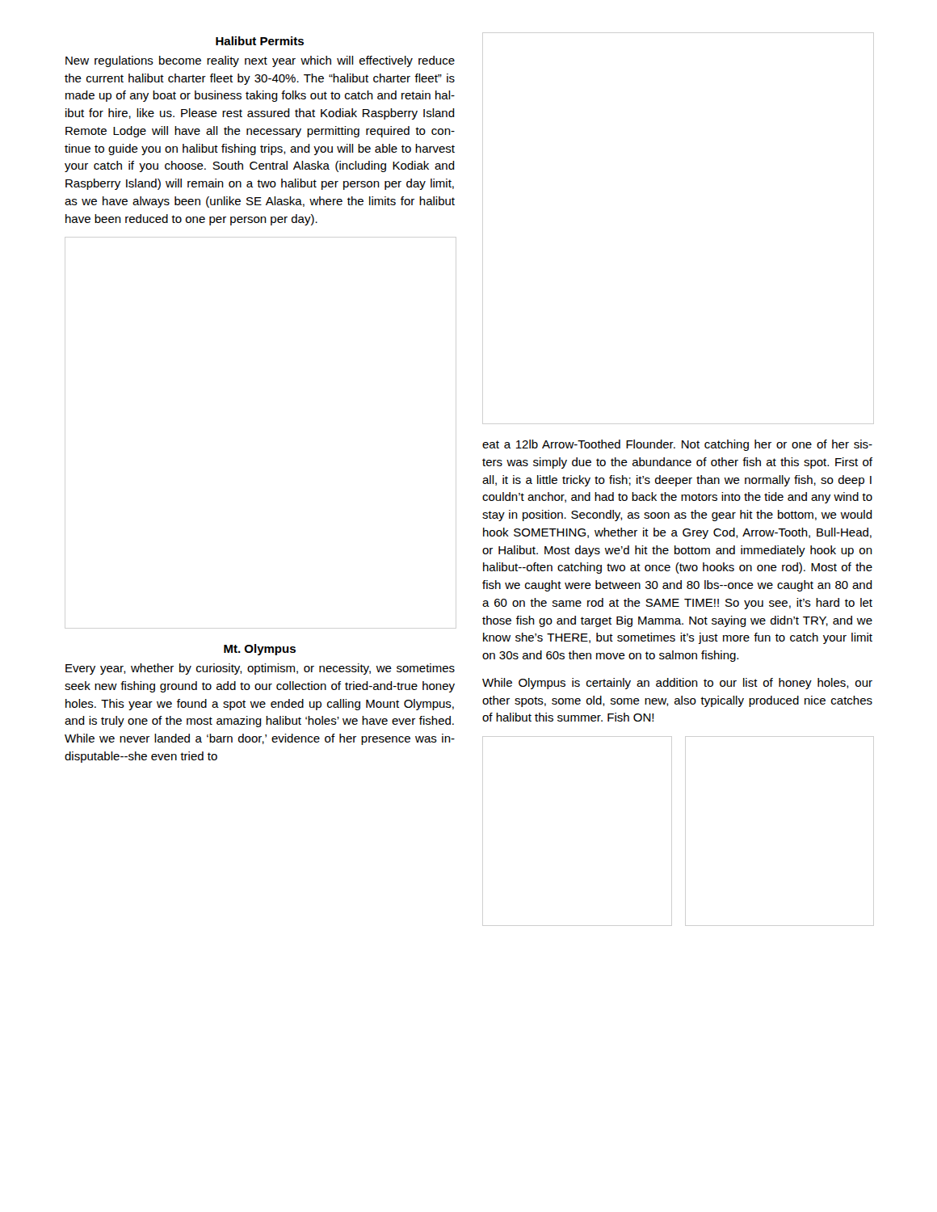Halibut Permits
New regulations become reality next year which will effectively reduce the current halibut charter fleet by 30-40%. The “halibut charter fleet” is made up of any boat or business taking folks out to catch and retain halibut for hire, like us. Please rest assured that Kodiak Raspberry Island Remote Lodge will have all the necessary permitting required to continue to guide you on halibut fishing trips, and you will be able to harvest your catch if you choose. South Central Alaska (including Kodiak and Raspberry Island) will remain on a two halibut per person per day limit, as we have always been (unlike SE Alaska, where the limits for halibut have been reduced to one per person per day).
Mt. Olympus
Every year, whether by curiosity, optimism, or necessity, we sometimes seek new fishing ground to add to our collection of tried-and-true honey holes. This year we found a spot we ended up calling Mount Olympus, and is truly one of the most amazing halibut ‘holes’ we have ever fished. While we never landed a ‘barn door,’ evidence of her presence was indisputable--she even tried to
eat a 12lb Arrow-Toothed Flounder. Not catching her or one of her sisters was simply due to the abundance of other fish at this spot. First of all, it is a little tricky to fish; it’s deeper than we normally fish, so deep I couldn’t anchor, and had to back the motors into the tide and any wind to stay in position. Secondly, as soon as the gear hit the bottom, we would hook SOMETHING, whether it be a Grey Cod, Arrow-Tooth, Bull-Head, or Halibut. Most days we’d hit the bottom and immediately hook up on halibut--often catching two at once (two hooks on one rod). Most of the fish we caught were between 30 and 80 lbs--once we caught an 80 and a 60 on the same rod at the SAME TIME!! So you see, it’s hard to let those fish go and target Big Mamma. Not saying we didn’t TRY, and we know she’s THERE, but sometimes it’s just more fun to catch your limit on 30s and 60s then move on to salmon fishing.
While Olympus is certainly an addition to our list of honey holes, our other spots, some old, some new, also typically produced nice catches of halibut this summer. Fish ON!